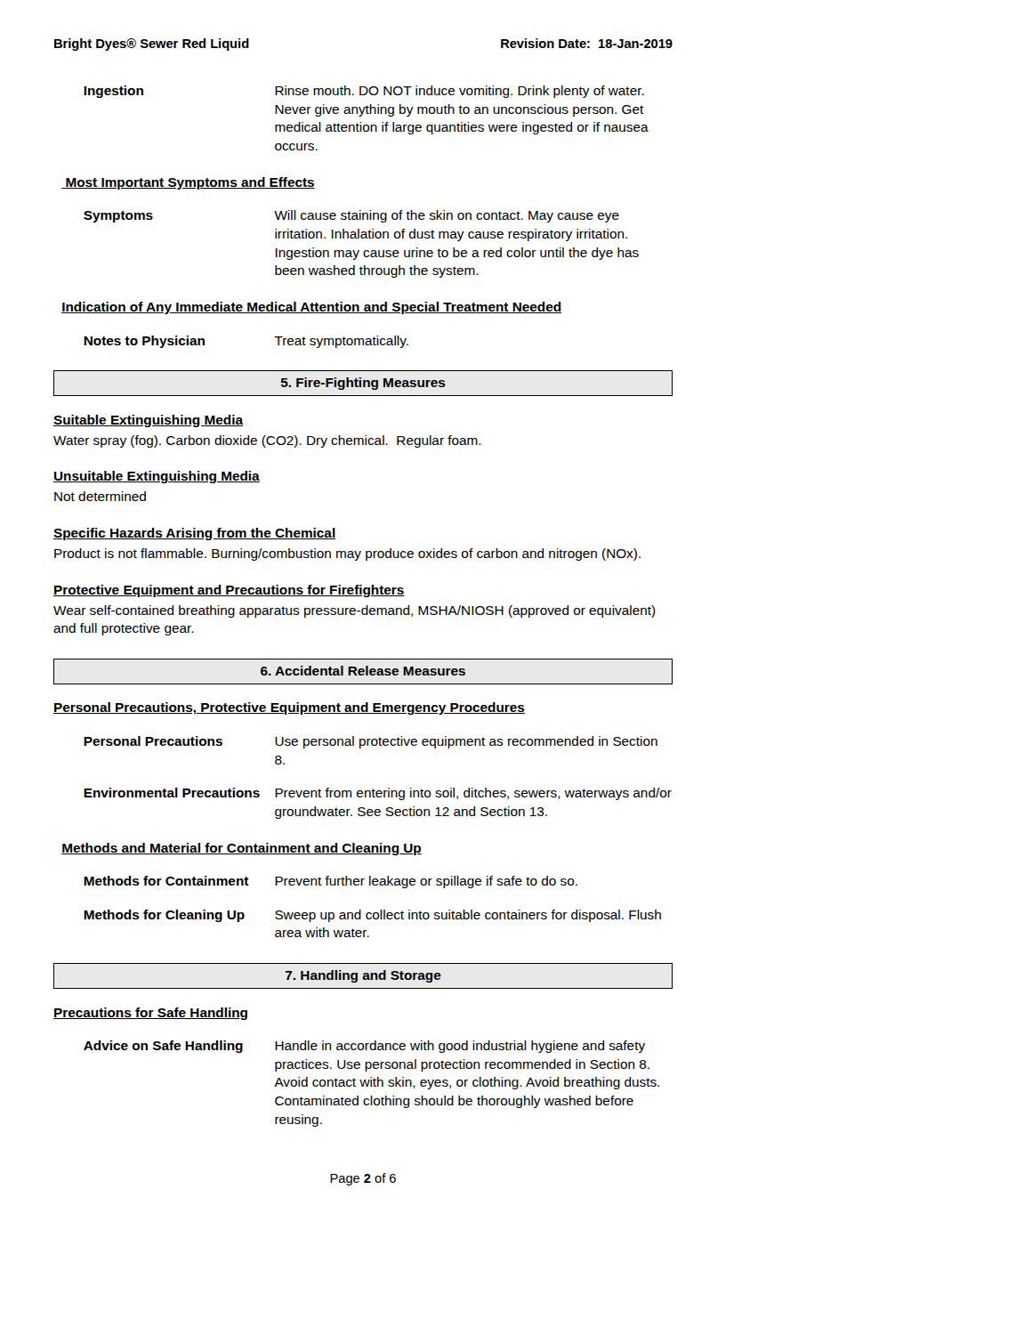Bright Dyes® Sewer Red Liquid
Revision Date: 18-Jan-2019
Ingestion
Rinse mouth. DO NOT induce vomiting. Drink plenty of water. Never give anything by mouth to an unconscious person. Get medical attention if large quantities were ingested or if nausea occurs.
Most Important Symptoms and Effects
Symptoms
Will cause staining of the skin on contact. May cause eye irritation. Inhalation of dust may cause respiratory irritation. Ingestion may cause urine to be a red color until the dye has been washed through the system.
Indication of Any Immediate Medical Attention and Special Treatment Needed
Notes to Physician
Treat symptomatically.
5. Fire-Fighting Measures
Suitable Extinguishing Media
Water spray (fog). Carbon dioxide (CO2). Dry chemical. Regular foam.
Unsuitable Extinguishing Media
Not determined
Specific Hazards Arising from the Chemical
Product is not flammable. Burning/combustion may produce oxides of carbon and nitrogen (NOx).
Protective Equipment and Precautions for Firefighters
Wear self-contained breathing apparatus pressure-demand, MSHA/NIOSH (approved or equivalent) and full protective gear.
6. Accidental Release Measures
Personal Precautions, Protective Equipment and Emergency Procedures
Personal Precautions
Use personal protective equipment as recommended in Section 8.
Environmental Precautions
Prevent from entering into soil, ditches, sewers, waterways and/or groundwater. See Section 12 and Section 13.
Methods and Material for Containment and Cleaning Up
Methods for Containment
Prevent further leakage or spillage if safe to do so.
Methods for Cleaning Up
Sweep up and collect into suitable containers for disposal. Flush area with water.
7. Handling and Storage
Precautions for Safe Handling
Advice on Safe Handling
Handle in accordance with good industrial hygiene and safety practices. Use personal protection recommended in Section 8. Avoid contact with skin, eyes, or clothing. Avoid breathing dusts. Contaminated clothing should be thoroughly washed before reusing.
Page 2 of 6